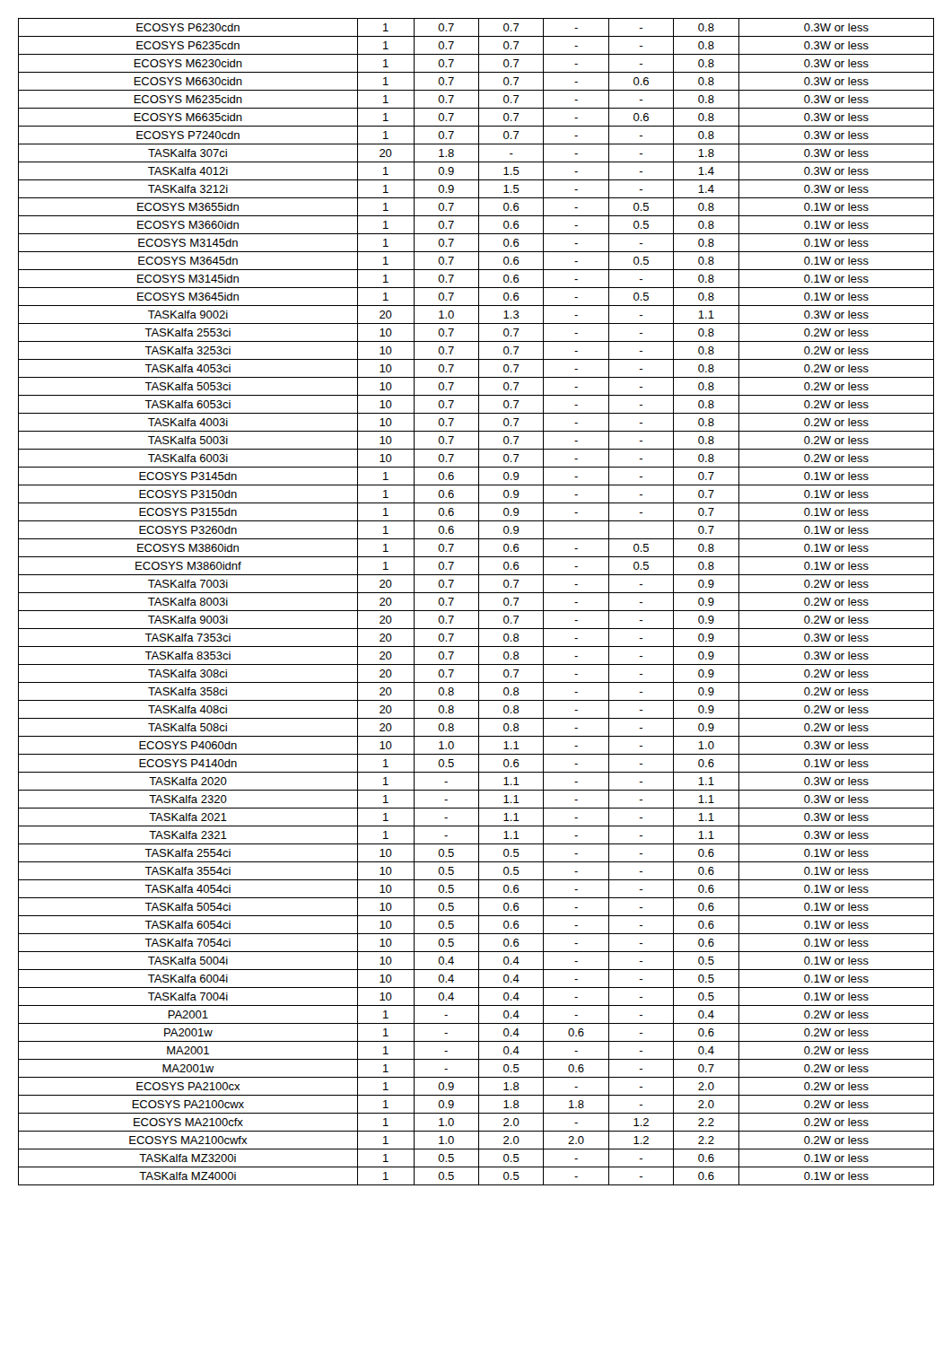| ECOSYS P6230cdn | 1 | 0.7 | 0.7 | - | - | 0.8 | 0.3W or less |
| ECOSYS P6235cdn | 1 | 0.7 | 0.7 | - | - | 0.8 | 0.3W or less |
| ECOSYS M6230cidn | 1 | 0.7 | 0.7 | - | - | 0.8 | 0.3W or less |
| ECOSYS M6630cidn | 1 | 0.7 | 0.7 | - | 0.6 | 0.8 | 0.3W or less |
| ECOSYS M6235cidn | 1 | 0.7 | 0.7 | - | - | 0.8 | 0.3W or less |
| ECOSYS M6635cidn | 1 | 0.7 | 0.7 | - | 0.6 | 0.8 | 0.3W or less |
| ECOSYS P7240cdn | 1 | 0.7 | 0.7 | - | - | 0.8 | 0.3W or less |
| TASKalfa 307ci | 20 | 1.8 | - | - | - | 1.8 | 0.3W or less |
| TASKalfa 4012i | 1 | 0.9 | 1.5 | - | - | 1.4 | 0.3W or less |
| TASKalfa 3212i | 1 | 0.9 | 1.5 | - | - | 1.4 | 0.3W or less |
| ECOSYS M3655idn | 1 | 0.7 | 0.6 | - | 0.5 | 0.8 | 0.1W or less |
| ECOSYS M3660idn | 1 | 0.7 | 0.6 | - | 0.5 | 0.8 | 0.1W or less |
| ECOSYS M3145dn | 1 | 0.7 | 0.6 | - | - | 0.8 | 0.1W or less |
| ECOSYS M3645dn | 1 | 0.7 | 0.6 | - | 0.5 | 0.8 | 0.1W or less |
| ECOSYS M3145idn | 1 | 0.7 | 0.6 | - | - | 0.8 | 0.1W or less |
| ECOSYS M3645idn | 1 | 0.7 | 0.6 | - | 0.5 | 0.8 | 0.1W or less |
| TASKalfa 9002i | 20 | 1.0 | 1.3 | - | - | 1.1 | 0.3W or less |
| TASKalfa 2553ci | 10 | 0.7 | 0.7 | - | - | 0.8 | 0.2W or less |
| TASKalfa 3253ci | 10 | 0.7 | 0.7 | - | - | 0.8 | 0.2W or less |
| TASKalfa 4053ci | 10 | 0.7 | 0.7 | - | - | 0.8 | 0.2W or less |
| TASKalfa 5053ci | 10 | 0.7 | 0.7 | - | - | 0.8 | 0.2W or less |
| TASKalfa 6053ci | 10 | 0.7 | 0.7 | - | - | 0.8 | 0.2W or less |
| TASKalfa 4003i | 10 | 0.7 | 0.7 | - | - | 0.8 | 0.2W or less |
| TASKalfa 5003i | 10 | 0.7 | 0.7 | - | - | 0.8 | 0.2W or less |
| TASKalfa 6003i | 10 | 0.7 | 0.7 | - | - | 0.8 | 0.2W or less |
| ECOSYS P3145dn | 1 | 0.6 | 0.9 | - | - | 0.7 | 0.1W or less |
| ECOSYS P3150dn | 1 | 0.6 | 0.9 | - | - | 0.7 | 0.1W or less |
| ECOSYS P3155dn | 1 | 0.6 | 0.9 | - | - | 0.7 | 0.1W or less |
| ECOSYS P3260dn | 1 | 0.6 | 0.9 | | | 0.7 | 0.1W or less |
| ECOSYS M3860idn | 1 | 0.7 | 0.6 | - | 0.5 | 0.8 | 0.1W or less |
| ECOSYS M3860idnf | 1 | 0.7 | 0.6 | - | 0.5 | 0.8 | 0.1W or less |
| TASKalfa 7003i | 20 | 0.7 | 0.7 | - | - | 0.9 | 0.2W or less |
| TASKalfa 8003i | 20 | 0.7 | 0.7 | - | - | 0.9 | 0.2W or less |
| TASKalfa 9003i | 20 | 0.7 | 0.7 | - | - | 0.9 | 0.2W or less |
| TASKalfa 7353ci | 20 | 0.7 | 0.8 | - | - | 0.9 | 0.3W or less |
| TASKalfa 8353ci | 20 | 0.7 | 0.8 | - | - | 0.9 | 0.3W or less |
| TASKalfa 308ci | 20 | 0.7 | 0.7 | - | - | 0.9 | 0.2W or less |
| TASKalfa 358ci | 20 | 0.8 | 0.8 | - | - | 0.9 | 0.2W or less |
| TASKalfa 408ci | 20 | 0.8 | 0.8 | - | - | 0.9 | 0.2W or less |
| TASKalfa 508ci | 20 | 0.8 | 0.8 | - | - | 0.9 | 0.2W or less |
| ECOSYS P4060dn | 10 | 1.0 | 1.1 | - | - | 1.0 | 0.3W or less |
| ECOSYS P4140dn | 1 | 0.5 | 0.6 | - | - | 0.6 | 0.1W or less |
| TASKalfa 2020 | 1 | - | 1.1 | - | - | 1.1 | 0.3W or less |
| TASKalfa 2320 | 1 | - | 1.1 | - | - | 1.1 | 0.3W or less |
| TASKalfa 2021 | 1 | - | 1.1 | - | - | 1.1 | 0.3W or less |
| TASKalfa 2321 | 1 | - | 1.1 | - | - | 1.1 | 0.3W or less |
| TASKalfa 2554ci | 10 | 0.5 | 0.5 | - | - | 0.6 | 0.1W or less |
| TASKalfa 3554ci | 10 | 0.5 | 0.5 | - | - | 0.6 | 0.1W or less |
| TASKalfa 4054ci | 10 | 0.5 | 0.6 | - | - | 0.6 | 0.1W or less |
| TASKalfa 5054ci | 10 | 0.5 | 0.6 | - | - | 0.6 | 0.1W or less |
| TASKalfa 6054ci | 10 | 0.5 | 0.6 | - | - | 0.6 | 0.1W or less |
| TASKalfa 7054ci | 10 | 0.5 | 0.6 | - | - | 0.6 | 0.1W or less |
| TASKalfa 5004i | 10 | 0.4 | 0.4 | - | - | 0.5 | 0.1W or less |
| TASKalfa 6004i | 10 | 0.4 | 0.4 | - | - | 0.5 | 0.1W or less |
| TASKalfa 7004i | 10 | 0.4 | 0.4 | - | - | 0.5 | 0.1W or less |
| PA2001 | 1 | - | 0.4 | - | - | 0.4 | 0.2W or less |
| PA2001w | 1 | - | 0.4 | 0.6 | - | 0.6 | 0.2W or less |
| MA2001 | 1 | - | 0.4 | - | - | 0.4 | 0.2W or less |
| MA2001w | 1 | - | 0.5 | 0.6 | - | 0.7 | 0.2W or less |
| ECOSYS PA2100cx | 1 | 0.9 | 1.8 | - | - | 2.0 | 0.2W or less |
| ECOSYS PA2100cwx | 1 | 0.9 | 1.8 | 1.8 | - | 2.0 | 0.2W or less |
| ECOSYS MA2100cfx | 1 | 1.0 | 2.0 | - | 1.2 | 2.2 | 0.2W or less |
| ECOSYS MA2100cwfx | 1 | 1.0 | 2.0 | 2.0 | 1.2 | 2.2 | 0.2W or less |
| TASKalfa MZ3200i | 1 | 0.5 | 0.5 | - | - | 0.6 | 0.1W or less |
| TASKalfa MZ4000i | 1 | 0.5 | 0.5 | - | - | 0.6 | 0.1W or less |